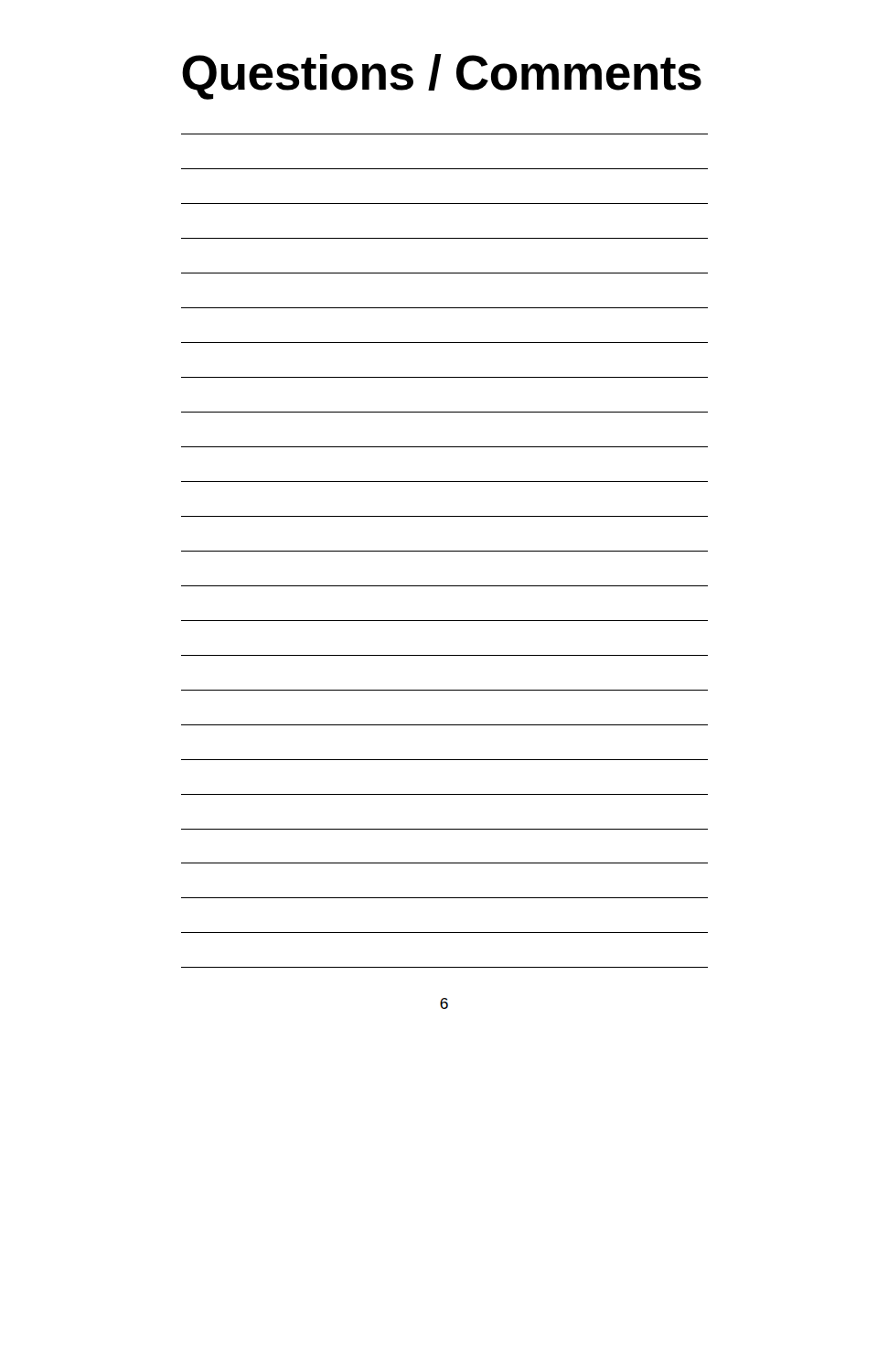Questions / Comments
6